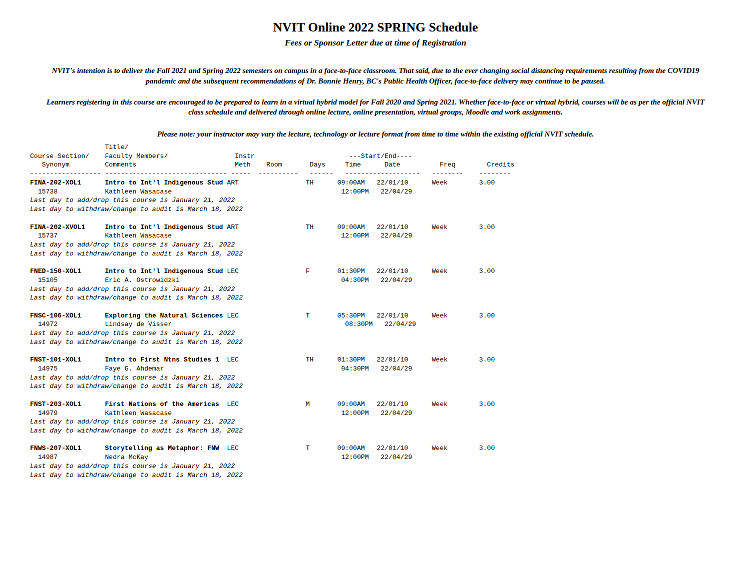NVIT Online 2022 SPRING Schedule
Fees or Sponsor Letter due at time of Registration
NVIT's intention is to deliver the Fall 2021 and Spring 2022 semesters on campus in a face-to-face classroom. That said, due to the ever changing social distancing requirements resulting from the COVID19 pandemic and the subsequent recommendations of Dr. Bonnie Henry, BC's Public Health Officer, face-to-face delivery may continue to be paused.
Learners registering in this course are encouraged to be prepared to learn in a virtual hybrid model for Fall 2020 and Spring 2021. Whether face-to-face or virtual hybrid, courses will be as per the official NVIT class schedule and delivered through online lecture, online presentation, virtual groups, Moodle and work assignments.
Please note: your instructor may vary the lecture, technology or lecture format from time to time within the existing official NVIT schedule.
                   Title/
Course Section/    Faculty Members/                 Instr                        ---Start/End----
   Synonym         Comments                         Meth    Room       Days     Time      Date          Freq        Credits
------------------ ------------------------------- -----  ----------   ------   -------------------   --------    --------
FINA-202-XOL1      Intro to Int'l Indigenous Stud ART                 TH      09:00AM   22/01/10      Week        3.00
  15738            Kathleen Wasacase                                           12:00PM   22/04/29
Last day to add/drop this course is January 21, 2022
Last day to withdraw/change to audit is March 18, 2022

FINA-202-XVOL1     Intro to Int'l Indigenous Stud ART                 TH      09:00AM   22/01/10      Week        3.00
  15737            Kathleen Wasacase                                           12:00PM   22/04/29
Last day to add/drop this course is January 21, 2022
Last day to withdraw/change to audit is March 18, 2022

FNED-150-XOL1      Intro to Int'l Indigenous Stud LEC                 F       01:30PM   22/01/10      Week        3.00
  15105            Eric A. Ostrowidzki                                         04:30PM   22/04/29
Last day to add/drop this course is January 21, 2022
Last day to withdraw/change to audit is March 18, 2022

FNSC-106-XOL1      Exploring the Natural Sciences LEC                 T       05:30PM   22/01/10      Week        3.00
  14972            Lindsay de Visser                                            08:30PM   22/04/29
Last day to add/drop this course is January 21, 2022
Last day to withdraw/change to audit is March 18, 2022

FNST-101-XOL1      Intro to First Ntns Studies 1  LEC                 TH      01:30PM   22/01/10      Week        3.00
  14975            Faye G. Ahdemar                                             04:30PM   22/04/29
Last day to add/drop this course is January 21, 2022
Last day to withdraw/change to audit is March 18, 2022

FNST-203-XOL1      First Nations of the Americas  LEC                 M       09:00AM   22/01/10      Week        3.00
  14979            Kathleen Wasacase                                           12:00PM   22/04/29
Last day to add/drop this course is January 21, 2022
Last day to withdraw/change to audit is March 18, 2022

FNWS-207-XOL1      Storytelling as Metaphor: FNW  LEC                 T       09:00AM   22/01/10      Week        3.00
  14987            Nedra McKay                                                 12:00PM   22/04/29
Last day to add/drop this course is January 21, 2022
Last day to withdraw/change to audit is March 18, 2022